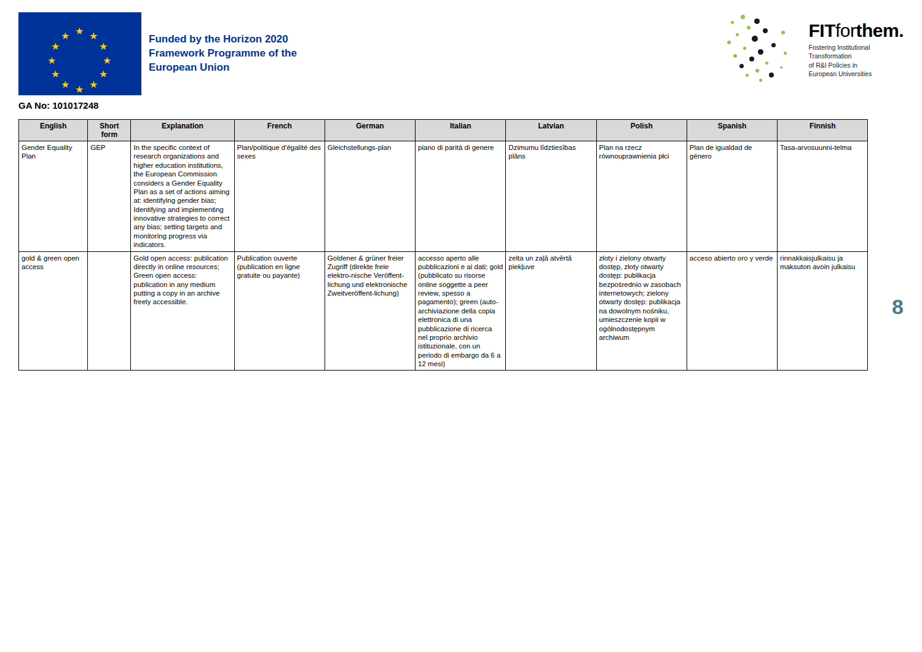★ ★ ★ ★ ★ ★ ★ ★ ★ ★ ★ ★
Funded by the Horizon 2020
Framework Programme of the
European Union
FITforthem.
Fostering Institutional
Transformation
of R&I Policies in
European Universities
GA No: 101017248
8
| English | Short form | Explanation | French | German | Italian | Latvian | Polish | Spanish | Finnish |
| --- | --- | --- | --- | --- | --- | --- | --- | --- | --- |
| Gender Equality Plan | GEP | In the specific context of research organizations and higher education institutions, the European Commission considers a Gender Equality Plan as a set of actions aiming at: identifying gender bias; Identifying and implementing innovative strategies to correct any bias; setting targets and monitoring progress via indicators. | Plan/politique d'égalité des sexes | Gleichstellungs-plan | piano di parità di genere | Dzimumu līdztiesības plāns | Plan na rzecz równouprawnienia płci | Plan de igualdad de género | Tasa-arvosuunni-telma |
| gold & green open access | | Gold open access: publication directly in online resources; Green open access: publication in any medium putting a copy in an archive freely accessible. | Publication ouverte (publication en ligne gratuite ou payante) | Goldener & grüner freier Zugriff (direkte freie elektro-nische Veröffent-lichung und elektronische Zweitveröffent-lichung) | accesso aperto alle pubblicazioni e ai dati; gold (pubblicato su risorse online soggette a peer review, spesso a pagamento); green (auto-archiviazione della copia elettronica di una pubblicazione di ricerca nel proprio archivio istituzionale, con un periodo di embargo da 6 a 12 mesi) | zelta un zaļā atvērtā piekļuve | złoty i zielony otwarty dostęp, złoty otwarty dostęp: publikacja bezpośrednio w zasobach internetowych; zielony otwarty dostęp: publikacja na dowolnym nośniku, umieszczenie kopii w ogólnodostępnym archiwum | acceso abierto oro y verde | rinnakkaisjulkaisu ja maksuton avoin julkaisu |